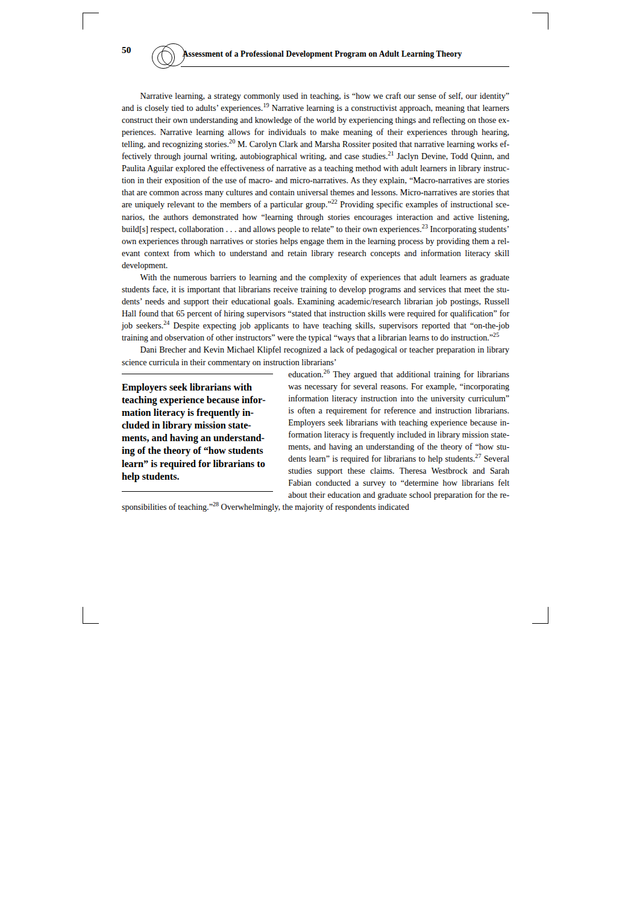50
Assessment of a Professional Development Program on Adult Learning Theory
Narrative learning, a strategy commonly used in teaching, is “how we craft our sense of self, our identity” and is closely tied to adults’ experiences.19 Narrative learning is a constructivist approach, meaning that learners construct their own understanding and knowledge of the world by experiencing things and reflecting on those experiences. Narrative learning allows for individuals to make meaning of their experiences through hearing, telling, and recognizing stories.20 M. Carolyn Clark and Marsha Rossiter posited that narrative learning works effectively through journal writing, autobiographical writing, and case studies.21 Jaclyn Devine, Todd Quinn, and Paulita Aguilar explored the effectiveness of narrative as a teaching method with adult learners in library instruction in their exposition of the use of macro- and micro-narratives. As they explain, “Macro-narratives are stories that are common across many cultures and contain universal themes and lessons. Micro-narratives are stories that are uniquely relevant to the members of a particular group.”22 Providing specific examples of instructional scenarios, the authors demonstrated how “learning through stories encourages interaction and active listening, build[s] respect, collaboration . . . and allows people to relate” to their own experiences.23 Incorporating students’ own experiences through narratives or stories helps engage them in the learning process by providing them a relevant context from which to understand and retain library research concepts and information literacy skill development.
With the numerous barriers to learning and the complexity of experiences that adult learners as graduate students face, it is important that librarians receive training to develop programs and services that meet the students’ needs and support their educational goals. Examining academic/research librarian job postings, Russell Hall found that 65 percent of hiring supervisors “stated that instruction skills were required for qualification” for job seekers.24 Despite expecting job applicants to have teaching skills, supervisors reported that “on-the-job training and observation of other instructors” were the typical “ways that a librarian learns to do instruction.”25
Dani Brecher and Kevin Michael Klipfel recognized a lack of pedagogical or teacher preparation in library science curricula in their commentary on instruction librarians’
Employers seek librarians with teaching experience because information literacy is frequently included in library mission statements, and having an understanding of the theory of “how students learn” is required for librarians to help students.
education.26 They argued that additional training for librarians was necessary for several reasons. For example, “incorporating information literacy instruction into the university curriculum” is often a requirement for reference and instruction librarians. Employers seek librarians with teaching experience because information literacy is frequently included in library mission statements, and having an understanding of the theory of “how students learn” is required for librarians to help students.27 Several studies support these claims. Theresa Westbrock and Sarah Fabian conducted a survey to “determine how librarians felt about their education and graduate school preparation for the responsibilities of teaching.”28 Overwhelmingly, the majority of respondents indicated